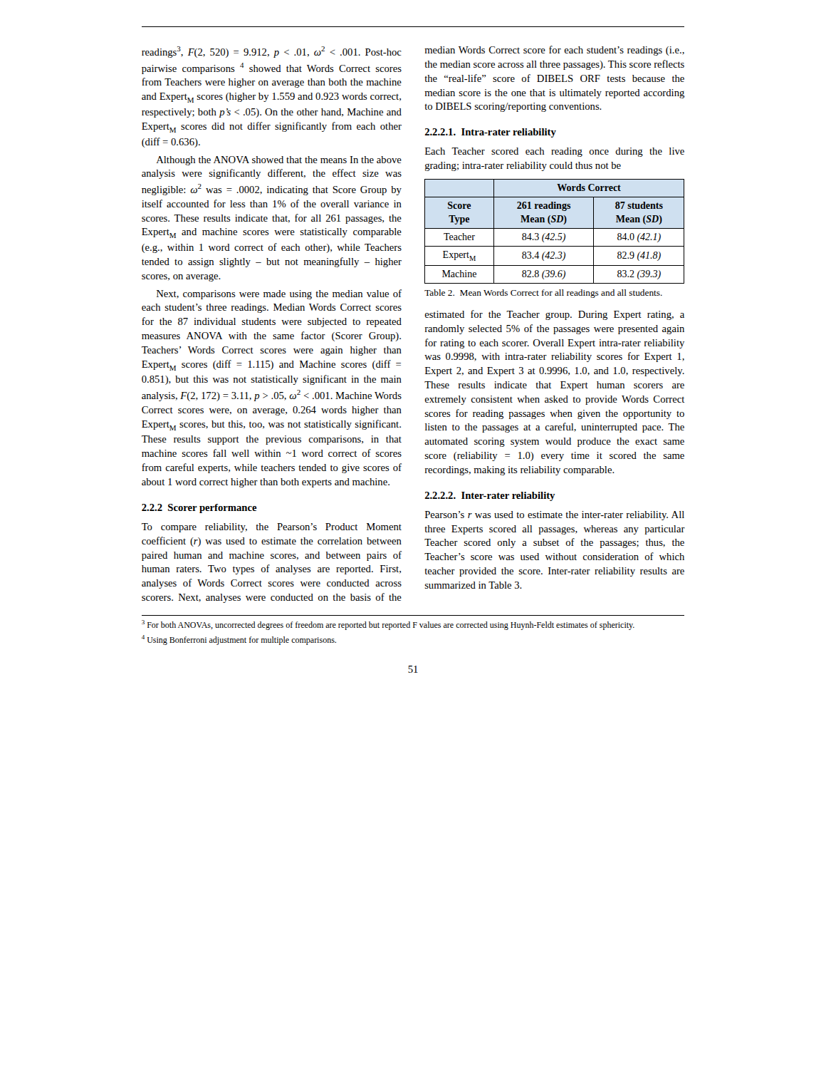readings3, F(2, 520) = 9.912, p < .01, ω2 < .001. Post-hoc pairwise comparisons 4 showed that Words Correct scores from Teachers were higher on average than both the machine and ExpertM scores (higher by 1.559 and 0.923 words correct, respectively; both p’s < .05). On the other hand, Machine and ExpertM scores did not differ significantly from each other (diff = 0.636).
Although the ANOVA showed that the means In the above analysis were significantly different, the effect size was negligible: ω2 was = .0002, indicating that Score Group by itself accounted for less than 1% of the overall variance in scores. These results indicate that, for all 261 passages, the ExpertM and machine scores were statistically comparable (e.g., within 1 word correct of each other), while Teachers tended to assign slightly – but not meaningfully – higher scores, on average.
Next, comparisons were made using the median value of each student’s three readings. Median Words Correct scores for the 87 individual students were subjected to repeated measures ANOVA with the same factor (Scorer Group). Teachers’ Words Correct scores were again higher than ExpertM scores (diff = 1.115) and Machine scores (diff = 0.851), but this was not statistically significant in the main analysis, F(2, 172) = 3.11, p > .05, ω2 < .001. Machine Words Correct scores were, on average, 0.264 words higher than ExpertM scores, but this, too, was not statistically significant. These results support the previous comparisons, in that machine scores fall well within ~1 word correct of scores from careful experts, while teachers tended to give scores of about 1 word correct higher than both experts and machine.
2.2.2 Scorer performance
To compare reliability, the Pearson’s Product Moment coefficient (r) was used to estimate the correlation between paired human and machine scores, and between pairs of human raters. Two types of analyses are reported. First, analyses of Words Correct scores were conducted across scorers. Next, analyses were conducted on the basis of the median Words Correct score for each student’s readings (i.e., the median score across all three passages). This score reflects the “real-life” score of DIBELS ORF tests because the median score is the one that is ultimately reported according to DIBELS scoring/reporting conventions.
2.2.2.1. Intra-rater reliability
Each Teacher scored each reading once during the live grading; intra-rater reliability could thus not be
| | Words Correct |
| --- | --- |
| Score Type | 261 readings Mean ( SD ) | 87 students Mean ( SD ) |
| Teacher | 84.3 (42.5) | 84.0 (42.1) |
| Expert M | 83.4 (42.3) | 82.9 (41.8) |
| Machine | 82.8 (39.6) | 83.2 (39.3) |
Table 2. Mean Words Correct for all readings and all students.
estimated for the Teacher group. During Expert rating, a randomly selected 5% of the passages were presented again for rating to each scorer. Overall Expert intra-rater reliability was 0.9998, with intra-rater reliability scores for Expert 1, Expert 2, and Expert 3 at 0.9996, 1.0, and 1.0, respectively. These results indicate that Expert human scorers are extremely consistent when asked to provide Words Correct scores for reading passages when given the opportunity to listen to the passages at a careful, uninterrupted pace. The automated scoring system would produce the exact same score (reliability = 1.0) every time it scored the same recordings, making its reliability comparable.
2.2.2.2. Inter-rater reliability
Pearson’s r was used to estimate the inter-rater reliability. All three Experts scored all passages, whereas any particular Teacher scored only a subset of the passages; thus, the Teacher’s score was used without consideration of which teacher provided the score. Inter-rater reliability results are summarized in Table 3.
3 For both ANOVAs, uncorrected degrees of freedom are reported but reported F values are corrected using Huynh-Feldt estimates of sphericity.
4 Using Bonferroni adjustment for multiple comparisons.
51